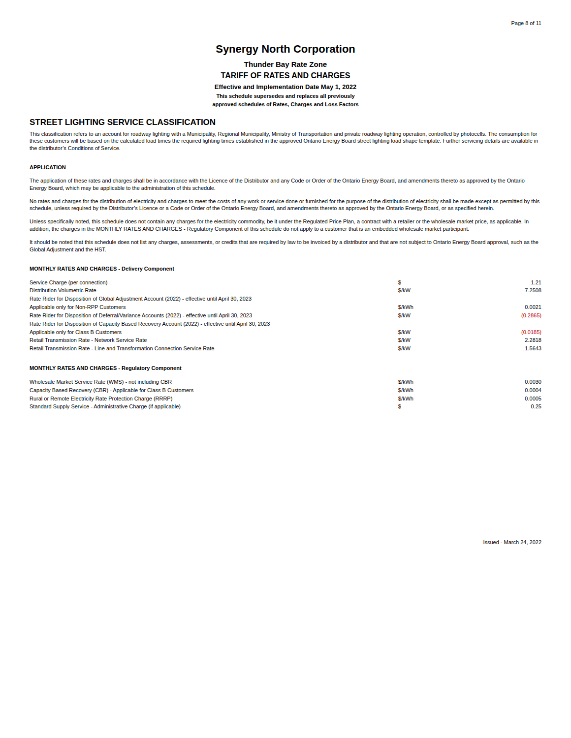Page 8 of 11
Synergy North Corporation
Thunder Bay Rate Zone
TARIFF OF RATES AND CHARGES
Effective and Implementation Date May 1, 2022
This schedule supersedes and replaces all previously
approved schedules of Rates, Charges and Loss Factors
STREET LIGHTING SERVICE CLASSIFICATION
This classification refers to an account for roadway lighting with a Municipality, Regional Municipality, Ministry of Transportation and private roadway lighting operation, controlled by photocells. The consumption for these customers will be based on the calculated load times the required lighting times established in the approved Ontario Energy Board street lighting load shape template. Further servicing details are available in the distributor’s Conditions of Service.
APPLICATION
The application of these rates and charges shall be in accordance with the Licence of the Distributor and any Code or Order of the Ontario Energy Board, and amendments thereto as approved by the Ontario Energy Board, which may be applicable to the administration of this schedule.
No rates and charges for the distribution of electricity and charges to meet the costs of any work or service done or furnished for the purpose of the distribution of electricity shall be made except as permitted by this schedule, unless required by the Distributor’s Licence or a Code or Order of the Ontario Energy Board, and amendments thereto as approved by the Ontario Energy Board, or as specified herein.
Unless specifically noted, this schedule does not contain any charges for the electricity commodity, be it under the Regulated Price Plan, a contract with a retailer or the wholesale market price, as applicable. In addition, the charges in the MONTHLY RATES AND CHARGES - Regulatory Component of this schedule do not apply to a customer that is an embedded wholesale market participant.
It should be noted that this schedule does not list any charges, assessments, or credits that are required by law to be invoiced by a distributor and that are not subject to Ontario Energy Board approval, such as the Global Adjustment and the HST.
MONTHLY RATES AND CHARGES - Delivery Component
| Service Charge (per connection) | $ | 1.21 |
| Distribution Volumetric Rate | $/kW | 7.2508 |
| Rate Rider for Disposition of Global Adjustment Account (2022) - effective until April 30, 2023 | | |
| Applicable only for Non-RPP Customers | $/kWh | 0.0021 |
| Rate Rider for Disposition of Deferral/Variance Accounts (2022) - effective until April 30, 2023 | $/kW | (0.2865) |
| Rate Rider for Disposition of Capacity Based Recovery Account (2022) - effective until April 30, 2023 | | |
| Applicable only for Class B Customers | $/kW | (0.0185) |
| Retail Transmission Rate - Network Service Rate | $/kW | 2.2818 |
| Retail Transmission Rate - Line and Transformation Connection Service Rate | $/kW | 1.5643 |
MONTHLY RATES AND CHARGES - Regulatory Component
| Wholesale Market Service Rate (WMS) - not including CBR | $/kWh | 0.0030 |
| Capacity Based Recovery (CBR) - Applicable for Class B Customers | $/kWh | 0.0004 |
| Rural or Remote Electricity Rate Protection Charge (RRRP) | $/kWh | 0.0005 |
| Standard Supply Service - Administrative Charge (if applicable) | $ | 0.25 |
Issued - March 24, 2022